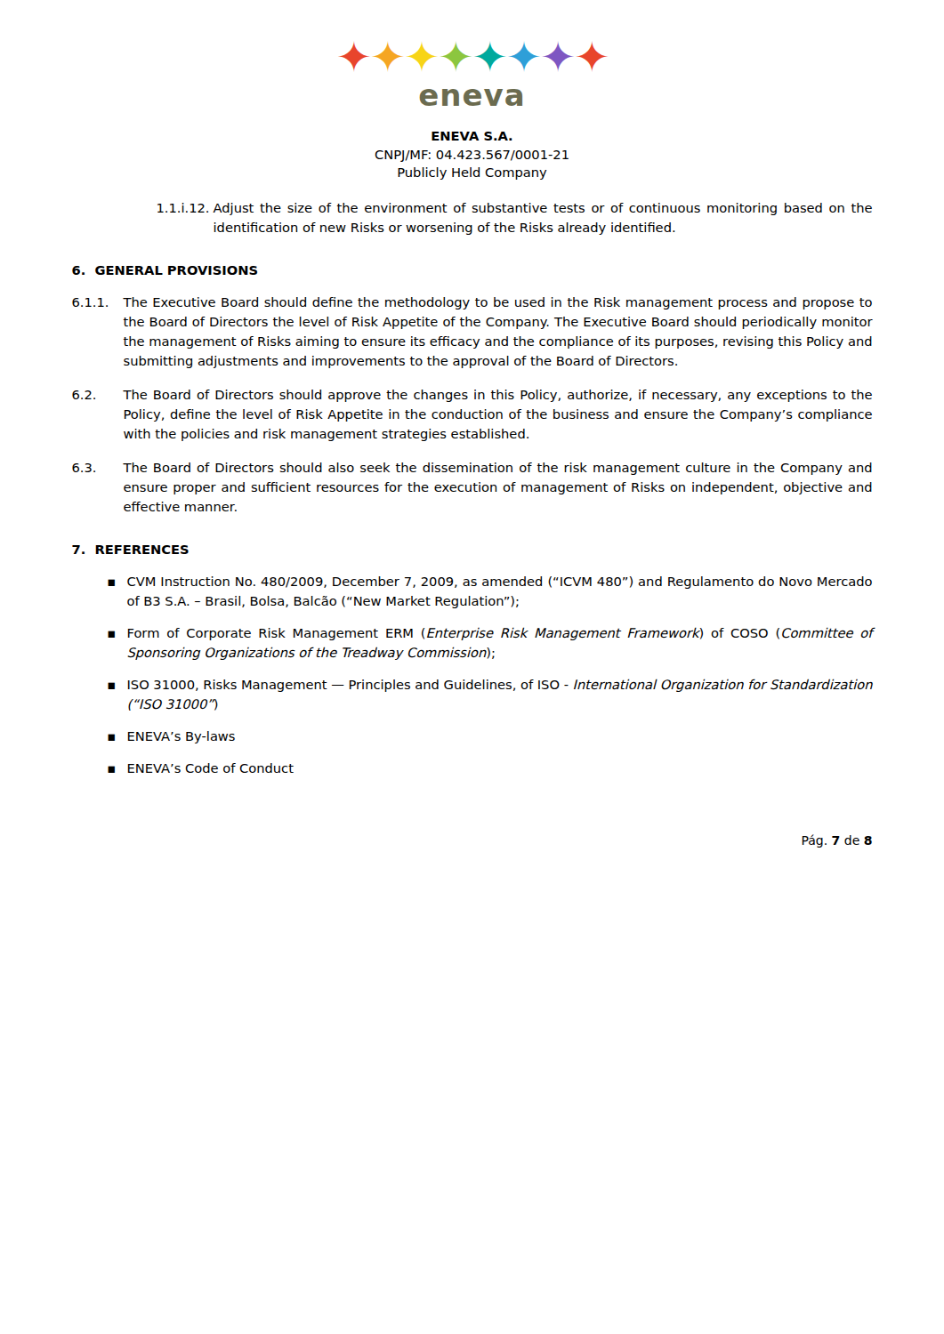✦✦✦✦✦✦✦✦
eneva
ENEVA S.A.
CNPJ/MF: 04.423.567/0001-21
Publicly Held Company
1.1.i.12.
Adjust the size of the environment of substantive tests or of continuous monitoring based on the identification of new Risks or worsening of the Risks already identified.
6. General Provisions
6.1.1.
The Executive Board should define the methodology to be used in the Risk management process and propose to the Board of Directors the level of Risk Appetite of the Company. The Executive Board should periodically monitor the management of Risks aiming to ensure its efficacy and the compliance of its purposes, revising this Policy and submitting adjustments and improvements to the approval of the Board of Directors.
6.2.
The Board of Directors should approve the changes in this Policy, authorize, if necessary, any exceptions to the Policy, define the level of Risk Appetite in the conduction of the business and ensure the Company’s compliance with the policies and risk management strategies established.
6.3.
The Board of Directors should also seek the dissemination of the risk management culture in the Company and ensure proper and sufficient resources for the execution of management of Risks on independent, objective and effective manner.
7. References
CVM Instruction No. 480/2009, December 7, 2009, as amended (“ICVM 480”) and Regulamento do Novo Mercado of B3 S.A. – Brasil, Bolsa, Balcão (“New Market Regulation”);
Form of Corporate Risk Management ERM (Enterprise Risk Management Framework) of COSO (Committee of Sponsoring Organizations of the Treadway Commission);
ISO 31000, Risks Management — Principles and Guidelines, of ISO - International Organization for Standardization (“ISO 31000”)
ENEVA’s By-laws
ENEVA’s Code of Conduct
Pág. 7 de 8